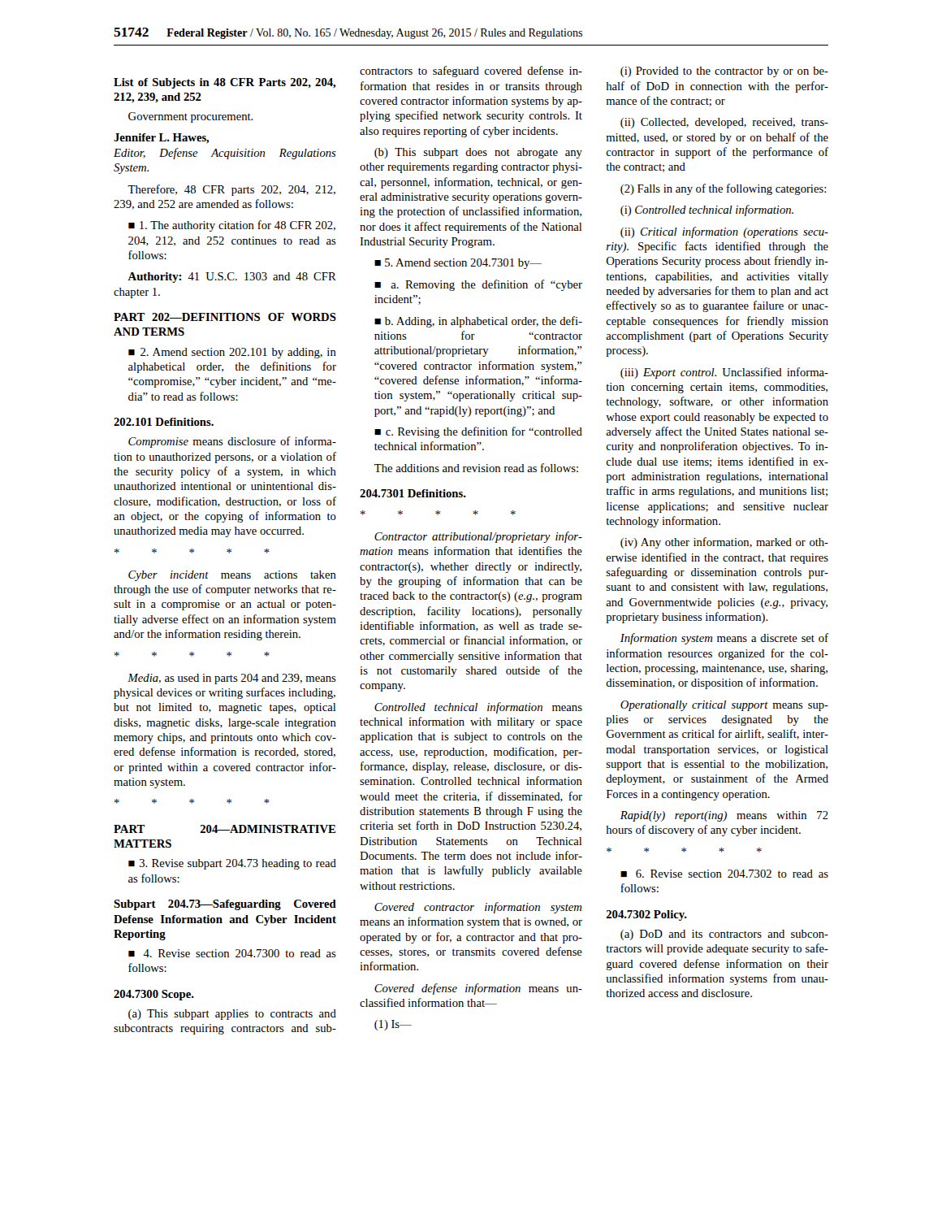51742
Federal Register / Vol. 80, No. 165 / Wednesday, August 26, 2015 / Rules and Regulations
List of Subjects in 48 CFR Parts 202, 204, 212, 239, and 252
Government procurement.
Jennifer L. Hawes,
Editor, Defense Acquisition Regulations System.
Therefore, 48 CFR parts 202, 204, 212, 239, and 252 are amended as follows:
1. The authority citation for 48 CFR 202, 204, 212, and 252 continues to read as follows:
Authority: 41 U.S.C. 1303 and 48 CFR chapter 1.
PART 202—DEFINITIONS OF WORDS AND TERMS
2. Amend section 202.101 by adding, in alphabetical order, the definitions for “compromise,” “cyber incident,” and “media” to read as follows:
202.101 Definitions.
Compromise means disclosure of information to unauthorized persons, or a violation of the security policy of a system, in which unauthorized intentional or unintentional disclosure, modification, destruction, or loss of an object, or the copying of information to unauthorized media may have occurred.
* * * * *
Cyber incident means actions taken through the use of computer networks that result in a compromise or an actual or potentially adverse effect on an information system and/or the information residing therein.
* * * * *
Media, as used in parts 204 and 239, means physical devices or writing surfaces including, but not limited to, magnetic tapes, optical disks, magnetic disks, large-scale integration memory chips, and printouts onto which covered defense information is recorded, stored, or printed within a covered contractor information system.
* * * * *
PART 204—ADMINISTRATIVE MATTERS
3. Revise subpart 204.73 heading to read as follows:
Subpart 204.73—Safeguarding Covered Defense Information and Cyber Incident Reporting
4. Revise section 204.7300 to read as follows:
204.7300 Scope.
(a) This subpart applies to contracts and subcontracts requiring contractors and subcontractors to safeguard covered defense information that resides in or transits through covered contractor information systems by applying specified network security controls. It also requires reporting of cyber incidents.
(b) This subpart does not abrogate any other requirements regarding contractor physical, personnel, information, technical, or general administrative security operations governing the protection of unclassified information, nor does it affect requirements of the National Industrial Security Program.
5. Amend section 204.7301 by—
a. Removing the definition of “cyber incident”;
b. Adding, in alphabetical order, the definitions for “contractor attributional/proprietary information,” “covered contractor information system,” “covered defense information,” “information system,” “operationally critical support,” and “rapid(ly) report(ing)”; and
c. Revising the definition for “controlled technical information”.
The additions and revision read as follows:
204.7301 Definitions.
* * * * *
Contractor attributional/proprietary information means information that identifies the contractor(s), whether directly or indirectly, by the grouping of information that can be traced back to the contractor(s) (e.g., program description, facility locations), personally identifiable information, as well as trade secrets, commercial or financial information, or other commercially sensitive information that is not customarily shared outside of the company.
Controlled technical information means technical information with military or space application that is subject to controls on the access, use, reproduction, modification, performance, display, release, disclosure, or dissemination. Controlled technical information would meet the criteria, if disseminated, for distribution statements B through F using the criteria set forth in DoD Instruction 5230.24, Distribution Statements on Technical Documents. The term does not include information that is lawfully publicly available without restrictions.
Covered contractor information system means an information system that is owned, or operated by or for, a contractor and that processes, stores, or transmits covered defense information.
Covered defense information means unclassified information that—
(1) Is—
(i) Provided to the contractor by or on behalf of DoD in connection with the performance of the contract; or
(ii) Collected, developed, received, transmitted, used, or stored by or on behalf of the contractor in support of the performance of the contract; and
(2) Falls in any of the following categories:
(i) Controlled technical information.
(ii) Critical information (operations security). Specific facts identified through the Operations Security process about friendly intentions, capabilities, and activities vitally needed by adversaries for them to plan and act effectively so as to guarantee failure or unacceptable consequences for friendly mission accomplishment (part of Operations Security process).
(iii) Export control. Unclassified information concerning certain items, commodities, technology, software, or other information whose export could reasonably be expected to adversely affect the United States national security and nonproliferation objectives. To include dual use items; items identified in export administration regulations, international traffic in arms regulations, and munitions list; license applications; and sensitive nuclear technology information.
(iv) Any other information, marked or otherwise identified in the contract, that requires safeguarding or dissemination controls pursuant to and consistent with law, regulations, and Governmentwide policies (e.g., privacy, proprietary business information).
Information system means a discrete set of information resources organized for the collection, processing, maintenance, use, sharing, dissemination, or disposition of information.
Operationally critical support means supplies or services designated by the Government as critical for airlift, sealift, intermodal transportation services, or logistical support that is essential to the mobilization, deployment, or sustainment of the Armed Forces in a contingency operation.
Rapid(ly) report(ing) means within 72 hours of discovery of any cyber incident.
* * * * *
6. Revise section 204.7302 to read as follows:
204.7302 Policy.
(a) DoD and its contractors and subcontractors will provide adequate security to safeguard covered defense information on their unclassified information systems from unauthorized access and disclosure.